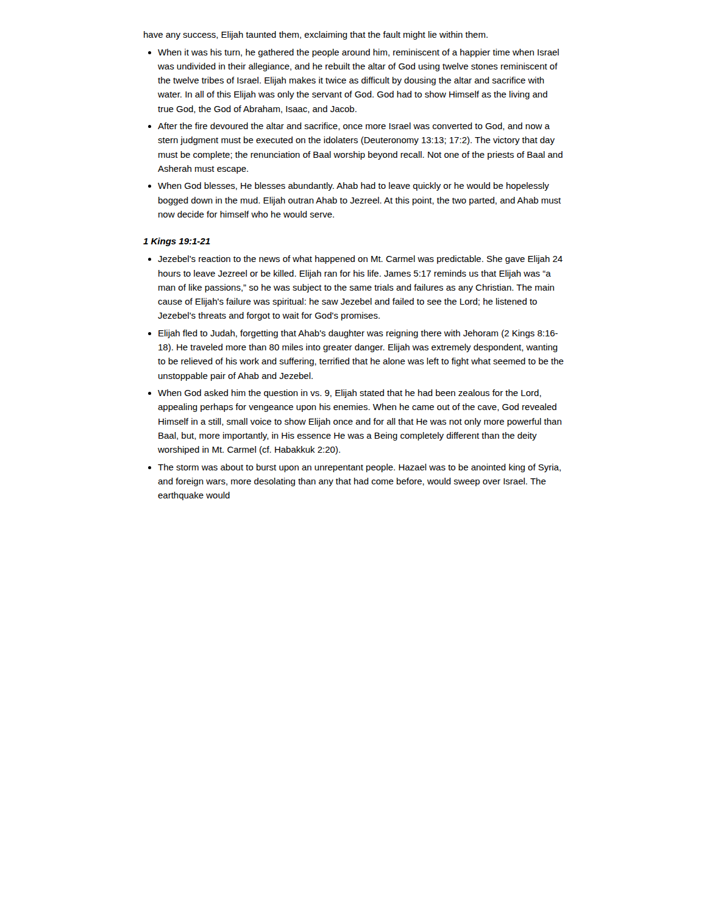have any success, Elijah taunted them, exclaiming that the fault might lie within them.
When it was his turn, he gathered the people around him, reminiscent of a happier time when Israel was undivided in their allegiance, and he rebuilt the altar of God using twelve stones reminiscent of the twelve tribes of Israel. Elijah makes it twice as difficult by dousing the altar and sacrifice with water. In all of this Elijah was only the servant of God. God had to show Himself as the living and true God, the God of Abraham, Isaac, and Jacob.
After the fire devoured the altar and sacrifice, once more Israel was converted to God, and now a stern judgment must be executed on the idolaters (Deuteronomy 13:13; 17:2). The victory that day must be complete; the renunciation of Baal worship beyond recall. Not one of the priests of Baal and Asherah must escape.
When God blesses, He blesses abundantly. Ahab had to leave quickly or he would be hopelessly bogged down in the mud. Elijah outran Ahab to Jezreel. At this point, the two parted, and Ahab must now decide for himself who he would serve.
1 Kings 19:1-21
Jezebel's reaction to the news of what happened on Mt. Carmel was predictable. She gave Elijah 24 hours to leave Jezreel or be killed. Elijah ran for his life. James 5:17 reminds us that Elijah was “a man of like passions,” so he was subject to the same trials and failures as any Christian. The main cause of Elijah's failure was spiritual: he saw Jezebel and failed to see the Lord; he listened to Jezebel's threats and forgot to wait for God's promises.
Elijah fled to Judah, forgetting that Ahab's daughter was reigning there with Jehoram (2 Kings 8:16-18). He traveled more than 80 miles into greater danger. Elijah was extremely despondent, wanting to be relieved of his work and suffering, terrified that he alone was left to fight what seemed to be the unstoppable pair of Ahab and Jezebel.
When God asked him the question in vs. 9, Elijah stated that he had been zealous for the Lord, appealing perhaps for vengeance upon his enemies. When he came out of the cave, God revealed Himself in a still, small voice to show Elijah once and for all that He was not only more powerful than Baal, but, more importantly, in His essence He was a Being completely different than the deity worshiped in Mt. Carmel (cf. Habakkuk 2:20).
The storm was about to burst upon an unrepentant people. Hazael was to be anointed king of Syria, and foreign wars, more desolating than any that had come before, would sweep over Israel. The earthquake would